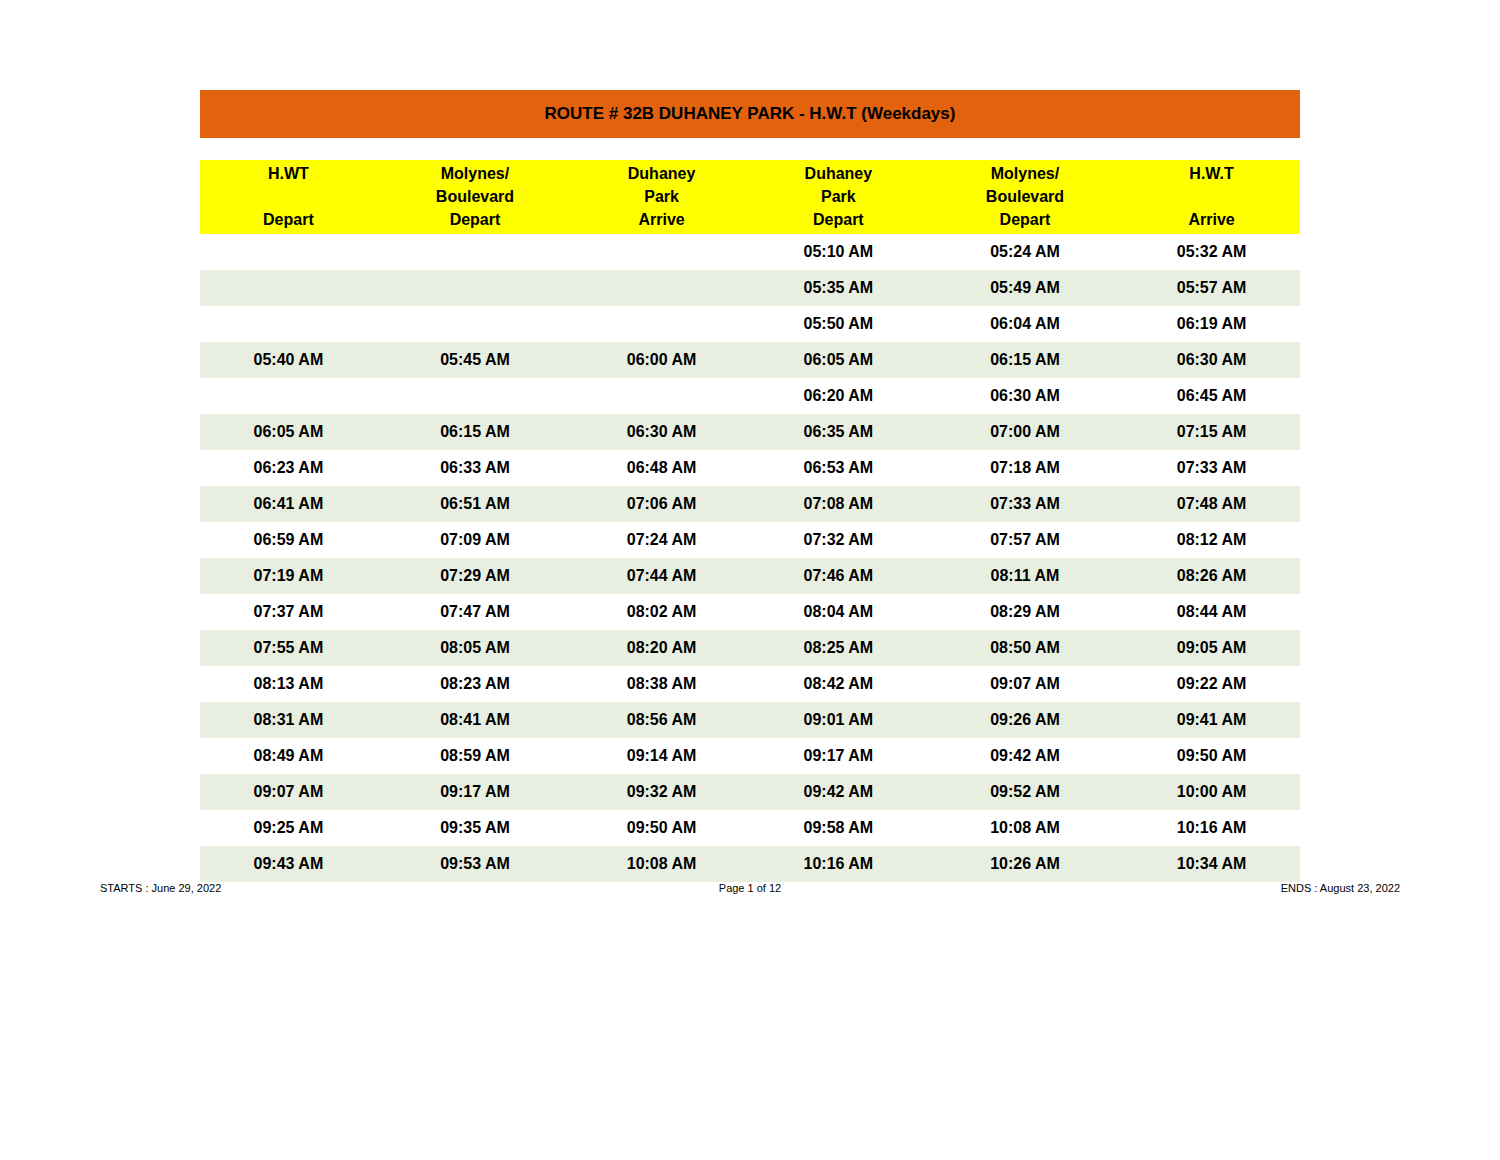ROUTE # 32B DUHANEY PARK - H.W.T (Weekdays)
| H.WT Depart | Molynes/ Boulevard Depart | Duhaney Park Arrive | Duhaney Park Depart | Molynes/ Boulevard Depart | H.W.T Arrive |
| --- | --- | --- | --- | --- | --- |
| | | | 05:10 AM | 05:24 AM | 05:32 AM |
| | | | 05:35 AM | 05:49 AM | 05:57 AM |
| | | | 05:50 AM | 06:04 AM | 06:19 AM |
| 05:40 AM | 05:45 AM | 06:00 AM | 06:05 AM | 06:15 AM | 06:30 AM |
| | | | 06:20 AM | 06:30 AM | 06:45 AM |
| 06:05 AM | 06:15 AM | 06:30 AM | 06:35 AM | 07:00 AM | 07:15 AM |
| 06:23 AM | 06:33 AM | 06:48 AM | 06:53 AM | 07:18 AM | 07:33 AM |
| 06:41 AM | 06:51 AM | 07:06 AM | 07:08 AM | 07:33 AM | 07:48 AM |
| 06:59 AM | 07:09 AM | 07:24 AM | 07:32 AM | 07:57 AM | 08:12 AM |
| 07:19 AM | 07:29 AM | 07:44 AM | 07:46 AM | 08:11 AM | 08:26 AM |
| 07:37 AM | 07:47 AM | 08:02 AM | 08:04 AM | 08:29 AM | 08:44 AM |
| 07:55 AM | 08:05 AM | 08:20 AM | 08:25 AM | 08:50 AM | 09:05 AM |
| 08:13 AM | 08:23 AM | 08:38 AM | 08:42 AM | 09:07 AM | 09:22 AM |
| 08:31 AM | 08:41 AM | 08:56 AM | 09:01 AM | 09:26 AM | 09:41 AM |
| 08:49 AM | 08:59 AM | 09:14 AM | 09:17 AM | 09:42 AM | 09:50 AM |
| 09:07 AM | 09:17 AM | 09:32 AM | 09:42 AM | 09:52 AM | 10:00 AM |
| 09:25 AM | 09:35 AM | 09:50 AM | 09:58 AM | 10:08 AM | 10:16 AM |
| 09:43 AM | 09:53 AM | 10:08 AM | 10:16 AM | 10:26 AM | 10:34 AM |
STARTS : June 29, 2022
Page 1 of 12
ENDS : August 23, 2022